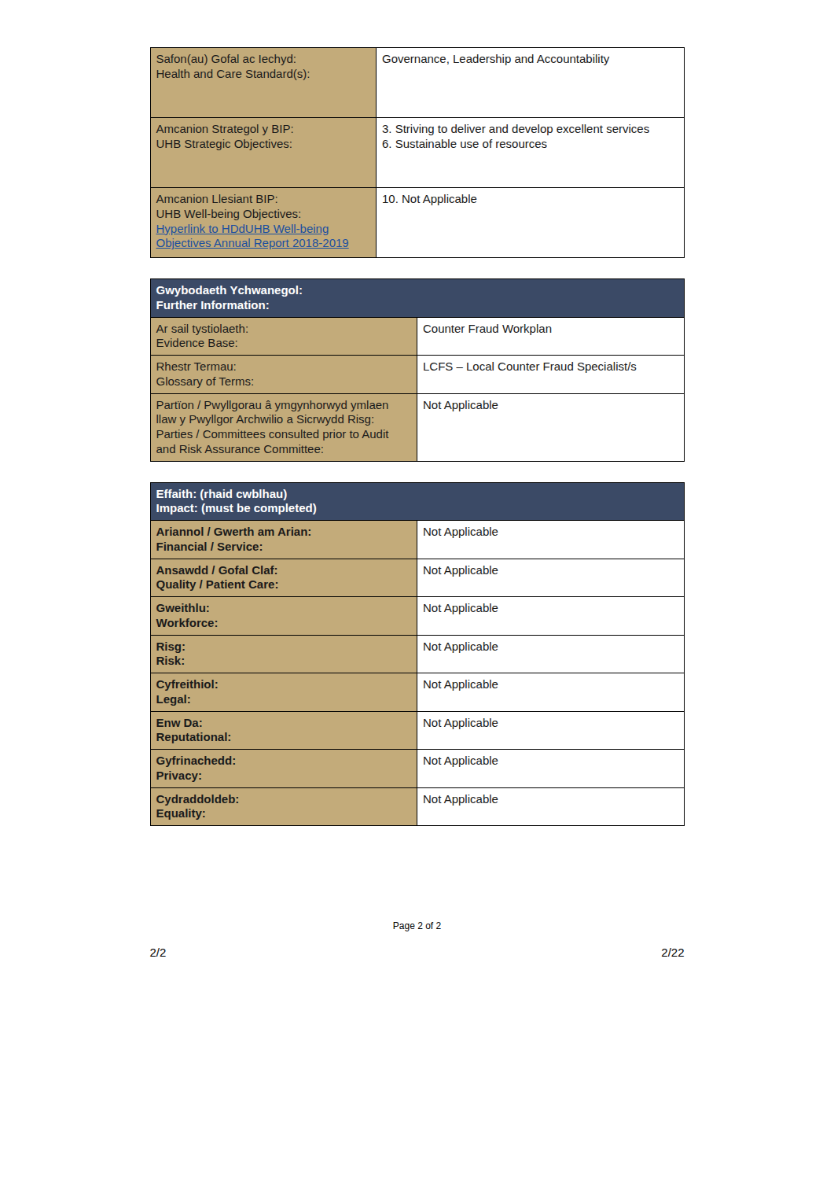| Safon(au) Gofal ac Iechyd: Health and Care Standard(s): | Governance, Leadership and Accountability |
| Amcanion Strategol y BIP: UHB Strategic Objectives: | 3. Striving to deliver and develop excellent services 6. Sustainable use of resources |
| Amcanion Llesiant BIP: UHB Well-being Objectives: Hyperlink to HDdUHB Well-being Objectives Annual Report 2018-2019 | 10. Not Applicable |
| Gwybodaeth Ychwanegol: Further Information: |
| Ar sail tystiolaeth: Evidence Base: | Counter Fraud Workplan |
| Rhestr Termau: Glossary of Terms: | LCFS – Local Counter Fraud Specialist/s |
| Partïon / Pwyllgorau â ymgynhorwyd ymlaen llaw y Pwyllgor Archwilio a Sicrwydd Risg: Parties / Committees consulted prior to Audit and Risk Assurance Committee: | Not Applicable |
| Effaith: (rhaid cwblhau) Impact: (must be completed) |
| Ariannol / Gwerth am Arian: Financial / Service: | Not Applicable |
| Ansawdd / Gofal Claf: Quality / Patient Care: | Not Applicable |
| Gweithlu: Workforce: | Not Applicable |
| Risg: Risk: | Not Applicable |
| Cyfreithiol: Legal: | Not Applicable |
| Enw Da: Reputational: | Not Applicable |
| Gyfrinachedd: Privacy: | Not Applicable |
| Cydraddoldeb: Equality: | Not Applicable |
Page 2 of 2
2/2 2/22